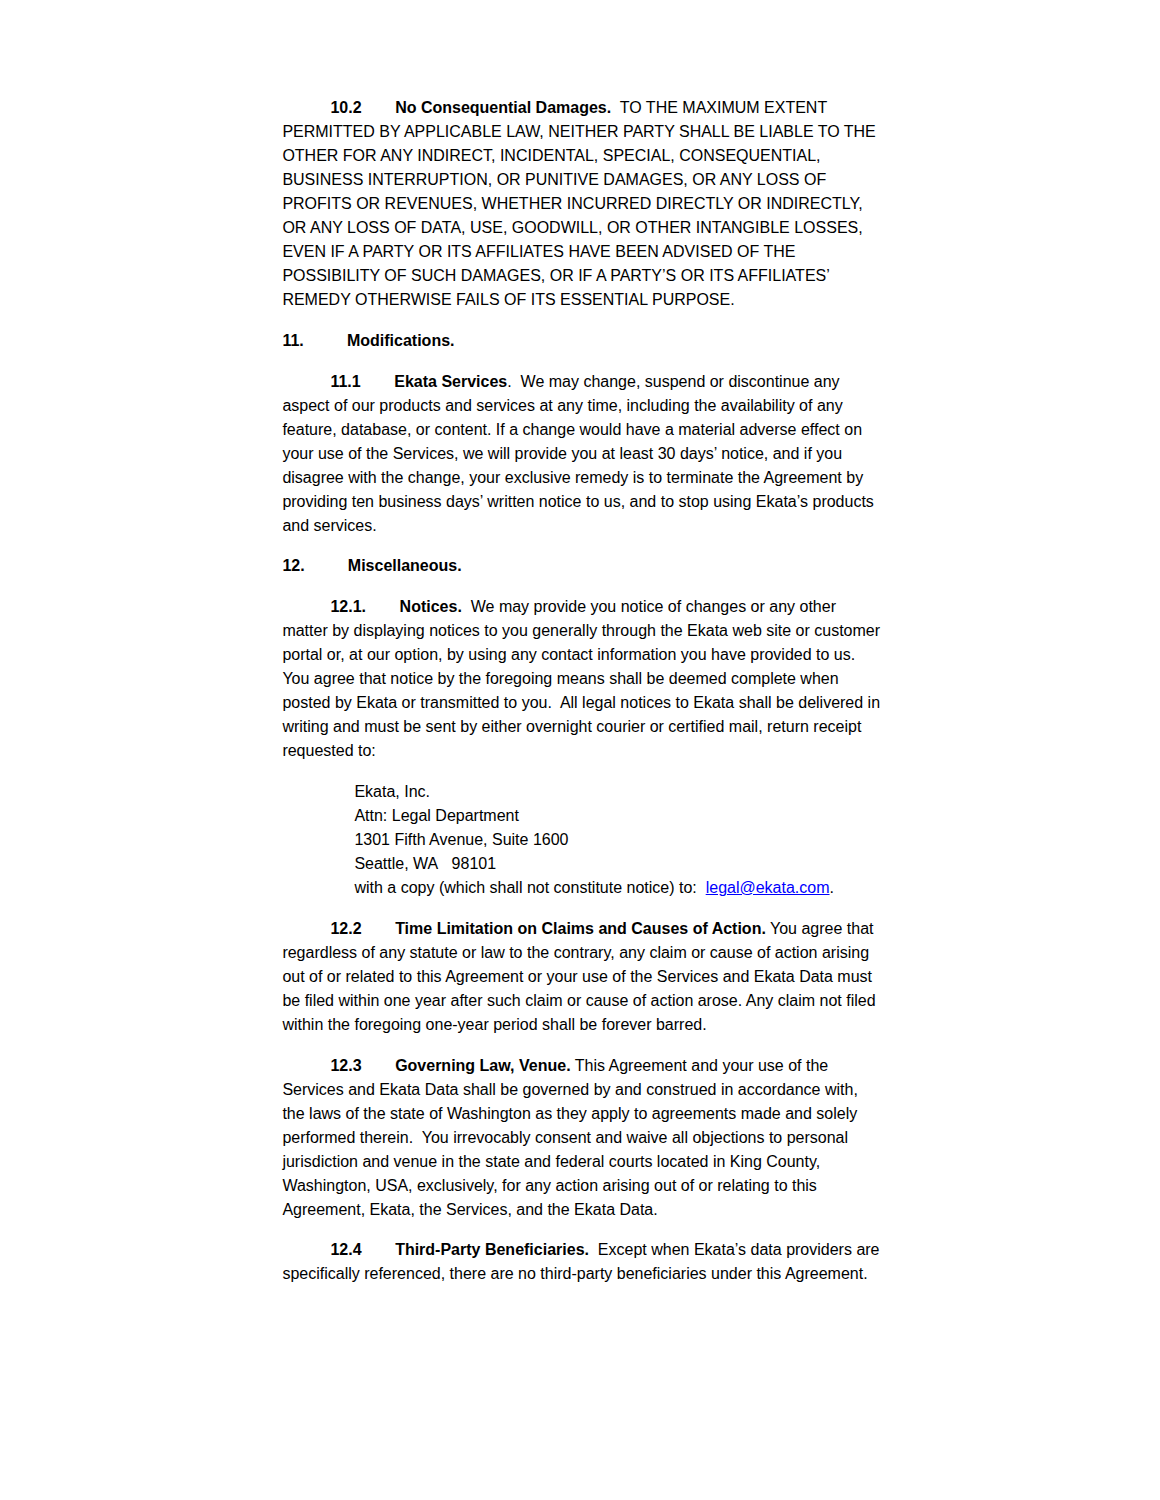10.2 No Consequential Damages. TO THE MAXIMUM EXTENT PERMITTED BY APPLICABLE LAW, NEITHER PARTY SHALL BE LIABLE TO THE OTHER FOR ANY INDIRECT, INCIDENTAL, SPECIAL, CONSEQUENTIAL, BUSINESS INTERRUPTION, OR PUNITIVE DAMAGES, OR ANY LOSS OF PROFITS OR REVENUES, WHETHER INCURRED DIRECTLY OR INDIRECTLY, OR ANY LOSS OF DATA, USE, GOODWILL, OR OTHER INTANGIBLE LOSSES, EVEN IF A PARTY OR ITS AFFILIATES HAVE BEEN ADVISED OF THE POSSIBILITY OF SUCH DAMAGES, OR IF A PARTY’S OR ITS AFFILIATES’ REMEDY OTHERWISE FAILS OF ITS ESSENTIAL PURPOSE.
11. Modifications.
11.1 Ekata Services. We may change, suspend or discontinue any aspect of our products and services at any time, including the availability of any feature, database, or content. If a change would have a material adverse effect on your use of the Services, we will provide you at least 30 days’ notice, and if you disagree with the change, your exclusive remedy is to terminate the Agreement by providing ten business days’ written notice to us, and to stop using Ekata’s products and services.
12. Miscellaneous.
12.1. Notices. We may provide you notice of changes or any other matter by displaying notices to you generally through the Ekata web site or customer portal or, at our option, by using any contact information you have provided to us. You agree that notice by the foregoing means shall be deemed complete when posted by Ekata or transmitted to you. All legal notices to Ekata shall be delivered in writing and must be sent by either overnight courier or certified mail, return receipt requested to:
Ekata, Inc.
Attn: Legal Department
1301 Fifth Avenue, Suite 1600
Seattle, WA 98101
with a copy (which shall not constitute notice) to: legal@ekata.com.
12.2 Time Limitation on Claims and Causes of Action. You agree that regardless of any statute or law to the contrary, any claim or cause of action arising out of or related to this Agreement or your use of the Services and Ekata Data must be filed within one year after such claim or cause of action arose. Any claim not filed within the foregoing one-year period shall be forever barred.
12.3 Governing Law, Venue. This Agreement and your use of the Services and Ekata Data shall be governed by and construed in accordance with, the laws of the state of Washington as they apply to agreements made and solely performed therein. You irrevocably consent and waive all objections to personal jurisdiction and venue in the state and federal courts located in King County, Washington, USA, exclusively, for any action arising out of or relating to this Agreement, Ekata, the Services, and the Ekata Data.
12.4 Third-Party Beneficiaries. Except when Ekata’s data providers are specifically referenced, there are no third-party beneficiaries under this Agreement.